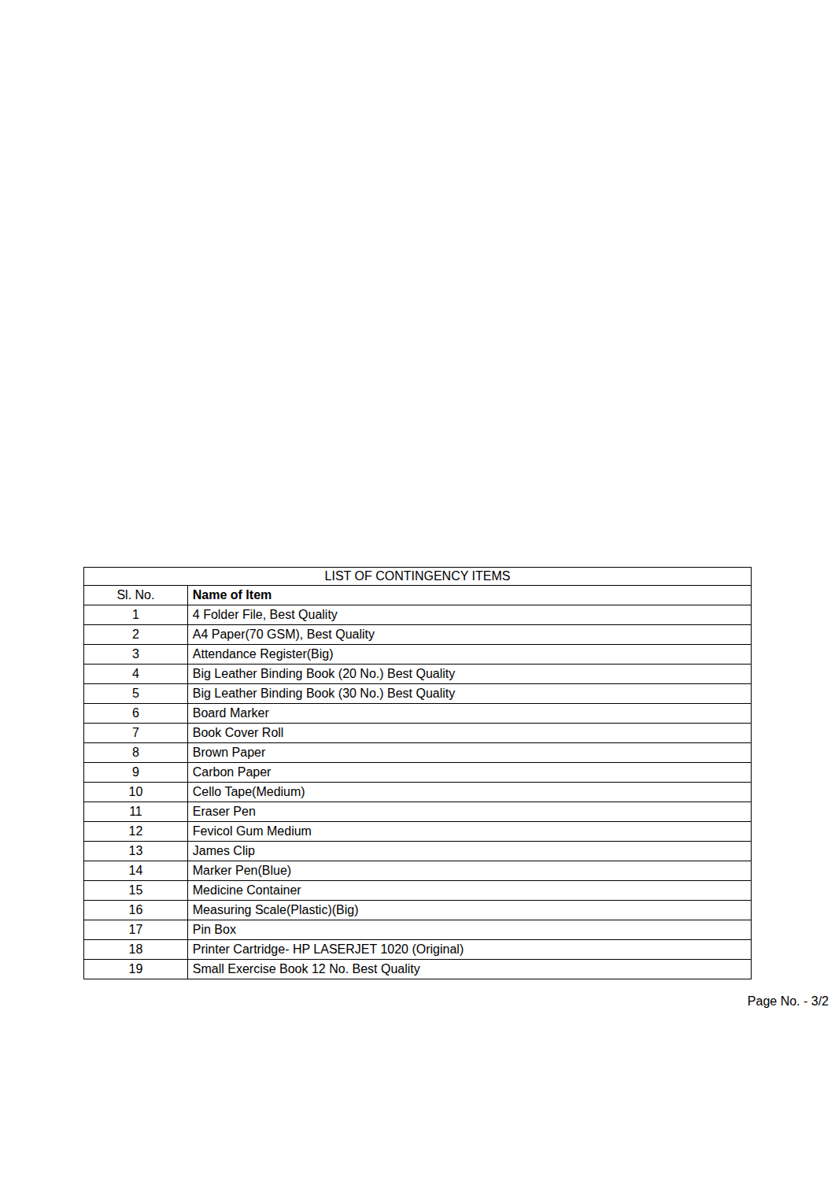LIST OF CONTINGENCY ITEMS
| Sl. No. | Name of Item |
| --- | --- |
| 1 | 4 Folder File, Best Quality |
| 2 | A4 Paper(70 GSM), Best Quality |
| 3 | Attendance Register(Big) |
| 4 | Big Leather Binding Book (20 No.) Best Quality |
| 5 | Big Leather Binding Book (30 No.) Best Quality |
| 6 | Board Marker |
| 7 | Book Cover Roll |
| 8 | Brown Paper |
| 9 | Carbon Paper |
| 10 | Cello Tape(Medium) |
| 11 | Eraser Pen |
| 12 | Fevicol Gum Medium |
| 13 | James Clip |
| 14 | Marker Pen(Blue) |
| 15 | Medicine Container |
| 16 | Measuring Scale(Plastic)(Big) |
| 17 | Pin Box |
| 18 | Printer Cartridge- HP LASERJET 1020 (Original) |
| 19 | Small Exercise Book 12 No. Best Quality |
Page No. - 3/2